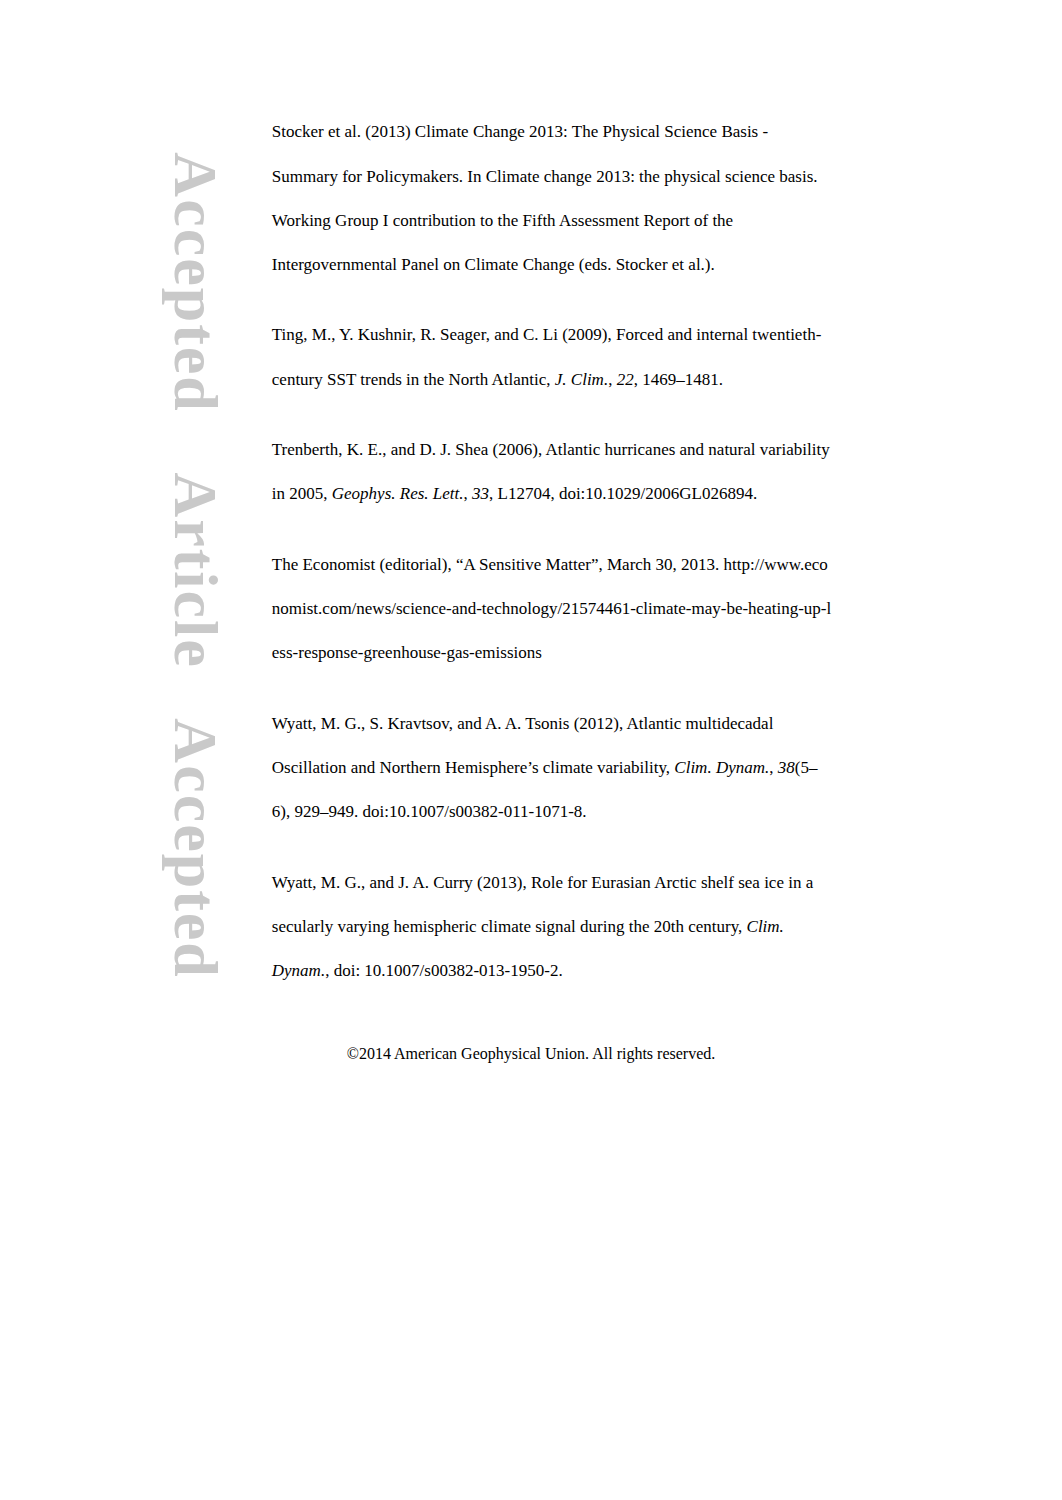Accepted Article Accepted
Stocker et al. (2013) Climate Change 2013: The Physical Science Basis - Summary for Policymakers. In Climate change 2013: the physical science basis. Working Group I contribution to the Fifth Assessment Report of the Intergovernmental Panel on Climate Change (eds. Stocker et al.).
Ting, M., Y. Kushnir, R. Seager, and C. Li (2009), Forced and internal twentieth-century SST trends in the North Atlantic, J. Clim., 22, 1469–1481.
Trenberth, K. E., and D. J. Shea (2006), Atlantic hurricanes and natural variability in 2005, Geophys. Res. Lett., 33, L12704, doi:10.1029/2006GL026894.
The Economist (editorial), “A Sensitive Matter”, March 30, 2013. http://www.economist.com/news/science-and-technology/21574461-climate-may-be-heating-up-less-response-greenhouse-gas-emissions
Wyatt, M. G., S. Kravtsov, and A. A. Tsonis (2012), Atlantic multidecadal Oscillation and Northern Hemisphere’s climate variability, Clim. Dynam., 38(5–6), 929–949. doi:10.1007/s00382-011-1071-8.
Wyatt, M. G., and J. A. Curry (2013), Role for Eurasian Arctic shelf sea ice in a secularly varying hemispheric climate signal during the 20th century, Clim. Dynam., doi: 10.1007/s00382-013-1950-2.
©2014 American Geophysical Union. All rights reserved.